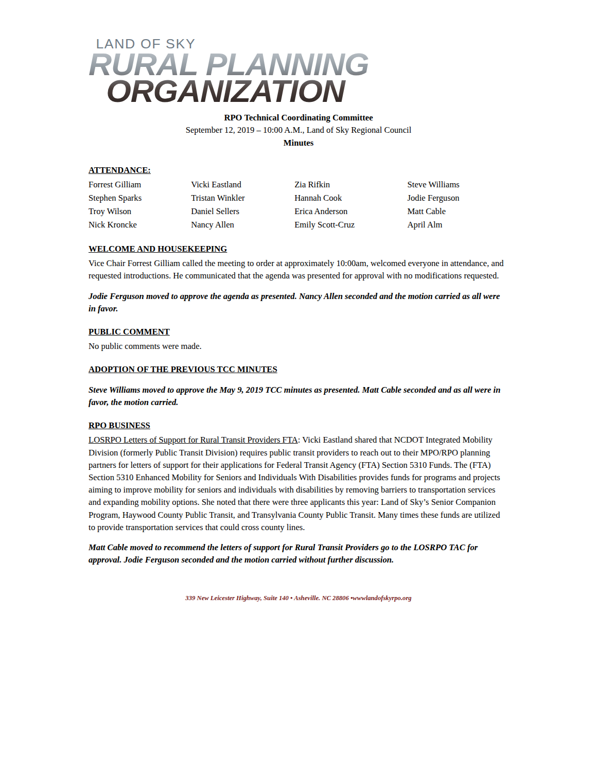LAND OF SKY RURAL PLANNINGORGANIZATION
RPO Technical Coordinating Committee
September 12, 2019 – 10:00 A.M., Land of Sky Regional Council
Minutes
Attendance:
| Forrest Gilliam | Vicki Eastland | Zia Rifkin | Steve Williams |
| Stephen Sparks | Tristan Winkler | Hannah Cook | Jodie Ferguson |
| Troy Wilson | Daniel Sellers | Erica Anderson | Matt Cable |
| Nick Kroncke | Nancy Allen | Emily Scott-Cruz | April Alm |
Welcome and Housekeeping
Vice Chair Forrest Gilliam called the meeting to order at approximately 10:00am, welcomed everyone in attendance, and requested introductions. He communicated that the agenda was presented for approval with no modifications requested.
Jodie Ferguson moved to approve the agenda as presented. Nancy Allen seconded and the motion carried as all were in favor.
Public Comment
No public comments were made.
Adoption of the Previous TCC Minutes
Steve Williams moved to approve the May 9, 2019 TCC minutes as presented. Matt Cable seconded and as all were in favor, the motion carried.
RPO Business
LOSRPO Letters of Support for Rural Transit Providers FTA: Vicki Eastland shared that NCDOT Integrated Mobility Division (formerly Public Transit Division) requires public transit providers to reach out to their MPO/RPO planning partners for letters of support for their applications for Federal Transit Agency (FTA) Section 5310 Funds. The (FTA) Section 5310 Enhanced Mobility for Seniors and Individuals With Disabilities provides funds for programs and projects aiming to improve mobility for seniors and individuals with disabilities by removing barriers to transportation services and expanding mobility options. She noted that there were three applicants this year: Land of Sky’s Senior Companion Program, Haywood County Public Transit, and Transylvania County Public Transit. Many times these funds are utilized to provide transportation services that could cross county lines.
Matt Cable moved to recommend the letters of support for Rural Transit Providers go to the LOSRPO TAC for approval. Jodie Ferguson seconded and the motion carried without further discussion.
339 New Leicester Highway, Suite 140 • Asheville. NC 28806 •wwwlandofskyrpo.org